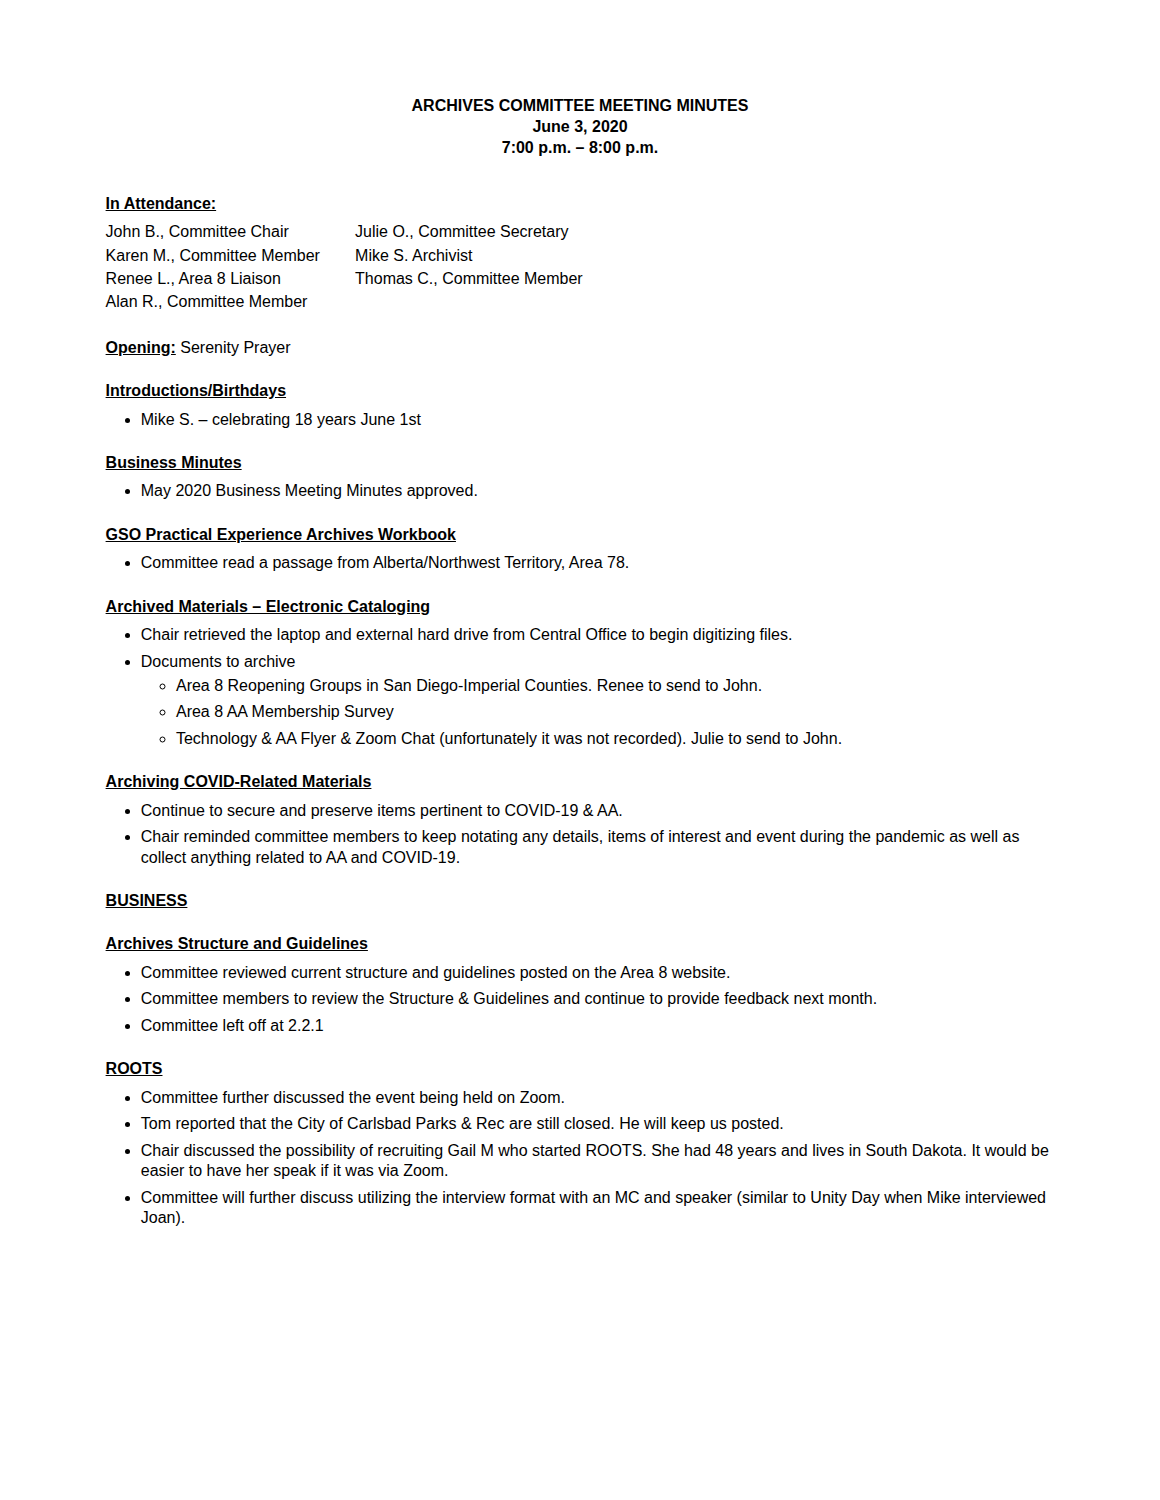ARCHIVES COMMITTEE MEETING MINUTES
June 3, 2020
7:00 p.m. – 8:00 p.m.
In Attendance:
| John B., Committee Chair | Julie O., Committee Secretary |
| Karen M., Committee Member | Mike S. Archivist |
| Renee L., Area 8 Liaison | Thomas C., Committee Member |
| Alan R., Committee Member | |
Opening: Serenity Prayer
Introductions/Birthdays
Mike S. – celebrating 18 years June 1st
Business Minutes
May 2020 Business Meeting Minutes approved.
GSO Practical Experience Archives Workbook
Committee read a passage from Alberta/Northwest Territory, Area 78.
Archived Materials – Electronic Cataloging
Chair retrieved the laptop and external hard drive from Central Office to begin digitizing files.
Documents to archive
Area 8 Reopening Groups in San Diego-Imperial Counties. Renee to send to John.
Area 8 AA Membership Survey
Technology & AA Flyer & Zoom Chat (unfortunately it was not recorded). Julie to send to John.
Archiving COVID-Related Materials
Continue to secure and preserve items pertinent to COVID-19 & AA.
Chair reminded committee members to keep notating any details, items of interest and event during the pandemic as well as collect anything related to AA and COVID-19.
BUSINESS
Archives Structure and Guidelines
Committee reviewed current structure and guidelines posted on the Area 8 website.
Committee members to review the Structure & Guidelines and continue to provide feedback next month.
Committee left off at 2.2.1
ROOTS
Committee further discussed the event being held on Zoom.
Tom reported that the City of Carlsbad Parks & Rec are still closed. He will keep us posted.
Chair discussed the possibility of recruiting Gail M who started ROOTS. She had 48 years and lives in South Dakota. It would be easier to have her speak if it was via Zoom.
Committee will further discuss utilizing the interview format with an MC and speaker (similar to Unity Day when Mike interviewed Joan).